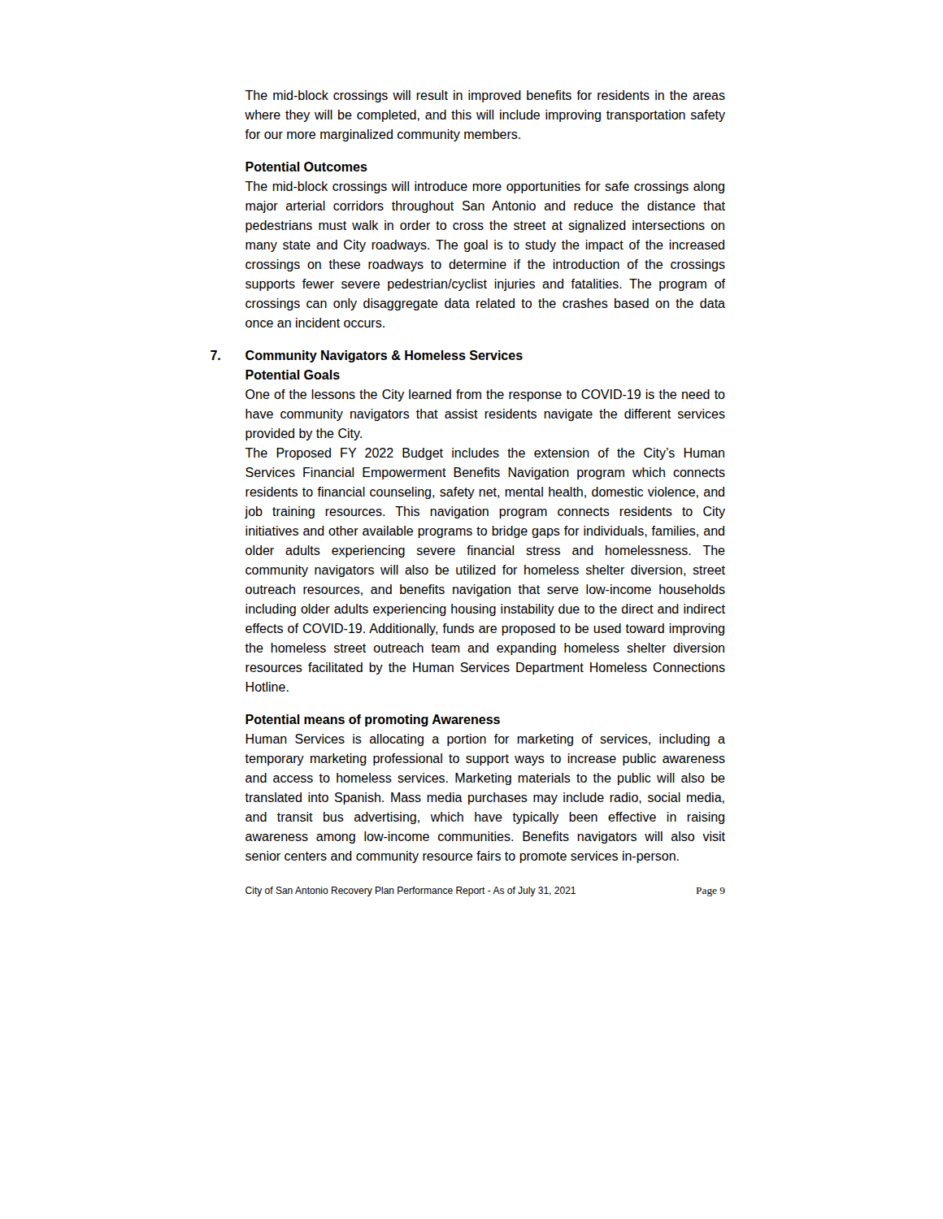The mid-block crossings will result in improved benefits for residents in the areas where they will be completed, and this will include improving transportation safety for our more marginalized community members.
Potential Outcomes
The mid-block crossings will introduce more opportunities for safe crossings along major arterial corridors throughout San Antonio and reduce the distance that pedestrians must walk in order to cross the street at signalized intersections on many state and City roadways. The goal is to study the impact of the increased crossings on these roadways to determine if the introduction of the crossings supports fewer severe pedestrian/cyclist injuries and fatalities. The program of crossings can only disaggregate data related to the crashes based on the data once an incident occurs.
Community Navigators & Homeless Services
Potential Goals
One of the lessons the City learned from the response to COVID-19 is the need to have community navigators that assist residents navigate the different services provided by the City.
The Proposed FY 2022 Budget includes the extension of the City’s Human Services Financial Empowerment Benefits Navigation program which connects residents to financial counseling, safety net, mental health, domestic violence, and job training resources. This navigation program connects residents to City initiatives and other available programs to bridge gaps for individuals, families, and older adults experiencing severe financial stress and homelessness. The community navigators will also be utilized for homeless shelter diversion, street outreach resources, and benefits navigation that serve low-income households including older adults experiencing housing instability due to the direct and indirect effects of COVID-19. Additionally, funds are proposed to be used toward improving the homeless street outreach team and expanding homeless shelter diversion resources facilitated by the Human Services Department Homeless Connections Hotline.
Potential means of promoting Awareness
Human Services is allocating a portion for marketing of services, including a temporary marketing professional to support ways to increase public awareness and access to homeless services. Marketing materials to the public will also be translated into Spanish. Mass media purchases may include radio, social media, and transit bus advertising, which have typically been effective in raising awareness among low-income communities. Benefits navigators will also visit senior centers and community resource fairs to promote services in-person.
City of San Antonio Recovery Plan Performance Report - As of July 31, 2021 Page 9